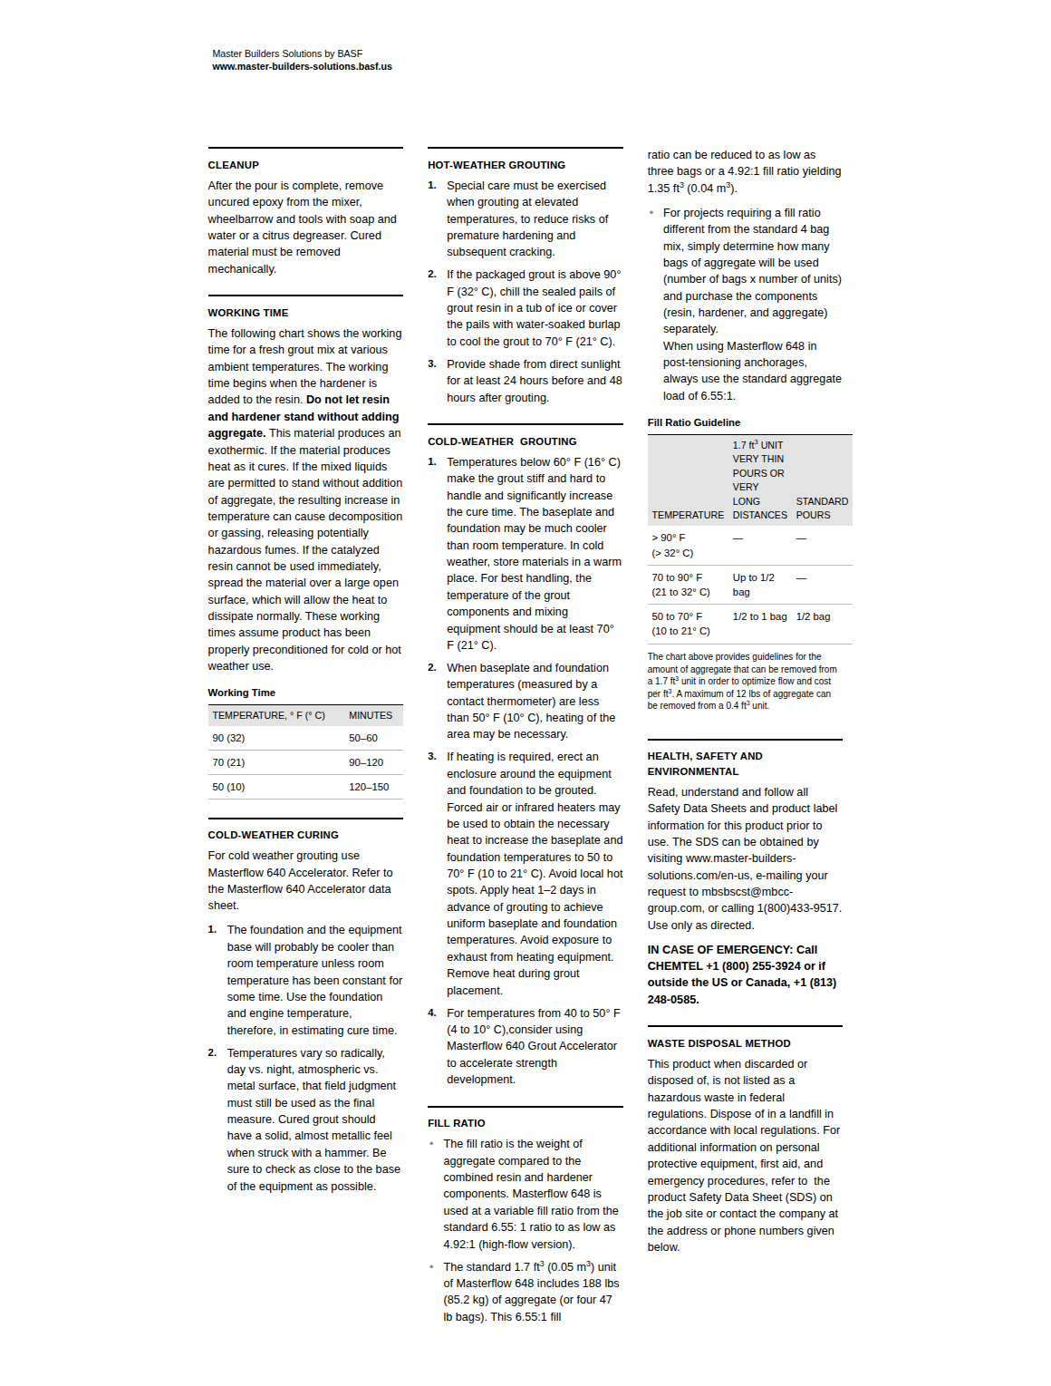Master Builders Solutions by BASF
www.master-builders-solutions.basf.us
Cleanup
After the pour is complete, remove uncured epoxy from the mixer, wheelbarrow and tools with soap and water or a citrus degreaser. Cured material must be removed mechanically.
Working Time
The following chart shows the working time for a fresh grout mix at various ambient temperatures. The working time begins when the hardener is added to the resin. Do not let resin and hardener stand without adding aggregate. This material produces an exothermic. If the material produces heat as it cures. If the mixed liquids are permitted to stand without addition of aggregate, the resulting increase in temperature can cause decomposition or gassing, releasing potentially hazardous fumes. If the catalyzed resin cannot be used immediately, spread the material over a large open surface, which will allow the heat to dissipate normally. These working times assume product has been properly preconditioned for cold or hot weather use.
Working Time
| TEMPERATURE, ° F (° C) | MINUTES |
| --- | --- |
| 90 (32) | 50–60 |
| 70 (21) | 90–120 |
| 50 (10) | 120–150 |
Cold-Weather Curing
For cold weather grouting use Masterflow 640 Accelerator. Refer to the Masterflow 640 Accelerator data sheet.
The foundation and the equipment base will probably be cooler than room temperature unless room temperature has been constant for some time. Use the foundation and engine temperature, therefore, in estimating cure time.
Temperatures vary so radically, day vs. night, atmospheric vs. metal surface, that field judgment must still be used as the final measure. Cured grout should have a solid, almost metallic feel when struck with a hammer. Be sure to check as close to the base of the equipment as possible.
Hot-Weather Grouting
Special care must be exercised when grouting at elevated temperatures, to reduce risks of premature hardening and subsequent cracking.
If the packaged grout is above 90° F (32° C), chill the sealed pails of grout resin in a tub of ice or cover the pails with water-soaked burlap to cool the grout to 70° F (21° C).
Provide shade from direct sunlight for at least 24 hours before and 48 hours after grouting.
Cold-Weather Grouting
Temperatures below 60° F (16° C) make the grout stiff and hard to handle and significantly increase the cure time. The baseplate and foundation may be much cooler than room temperature. In cold weather, store materials in a warm place. For best handling, the temperature of the grout components and mixing equipment should be at least 70° F (21° C).
When baseplate and foundation temperatures (measured by a contact thermometer) are less than 50° F (10° C), heating of the area may be necessary.
If heating is required, erect an enclosure around the equipment and foundation to be grouted. Forced air or infrared heaters may be used to obtain the necessary heat to increase the baseplate and foundation temperatures to 50 to 70° F (10 to 21° C). Avoid local hot spots. Apply heat 1–2 days in advance of grouting to achieve uniform baseplate and foundation temperatures. Avoid exposure to exhaust from heating equipment. Remove heat during grout placement.
For temperatures from 40 to 50° F (4 to 10° C),consider using Masterflow 640 Grout Accelerator to accelerate strength development.
Fill Ratio
The fill ratio is the weight of aggregate compared to the combined resin and hardener components. Masterflow 648 is used at a variable fill ratio from the standard 6.55: 1 ratio to as low as 4.92:1 (high-flow version).
The standard 1.7 ft3 (0.05 m3) unit of Masterflow 648 includes 188 lbs (85.2 kg) of aggregate (or four 47 lb bags). This 6.55:1 fill
ratio can be reduced to as low as three bags or a 4.92:1 fill ratio yielding 1.35 ft3 (0.04 m3).
For projects requiring a fill ratio different from the standard 4 bag mix, simply determine how many bags of aggregate will be used (number of bags x number of units) and purchase the components (resin, hardener, and aggregate) separately.
When using Masterflow 648 in post-tensioning anchorages, always use the standard aggregate load of 6.55:1.
Fill Ratio Guideline
| TEMPERATURE | 1.7 ft 3 UNIT VERY THIN POURS OR VERY LONG DISTANCES | STANDARD POURS |
| --- | --- | --- |
| > 90° F (> 32° C) | — | — |
| 70 to 90° F (21 to 32° C) | Up to 1/2 bag | — |
| 50 to 70° F (10 to 21° C) | 1/2 to 1 bag | 1/2 bag |
The chart above provides guidelines for the amount of aggregate that can be removed from a 1.7 ft3 unit in order to optimize flow and cost per ft3. A maximum of 12 lbs of aggregate can be removed from a 0.4 ft3 unit.
Health, Safety and Environmental
Read, understand and follow all Safety Data Sheets and product label information for this product prior to use. The SDS can be obtained by visiting www.master-builders-solutions.com/en-us, e-mailing your request to mbsbscst@mbcc-group.com, or calling 1(800)433-9517. Use only as directed.
IN CASE OF EMERGENCY: Call CHEMTEL +1 (800) 255-3924 or if outside the US or Canada, +1 (813) 248-0585.
Waste Disposal Method
This product when discarded or disposed of, is not listed as a hazardous waste in federal regulations. Dispose of in a landfill in accordance with local regulations. For additional information on personal protective equipment, first aid, and emergency procedures, refer to the product Safety Data Sheet (SDS) on the job site or contact the company at the address or phone numbers given below.